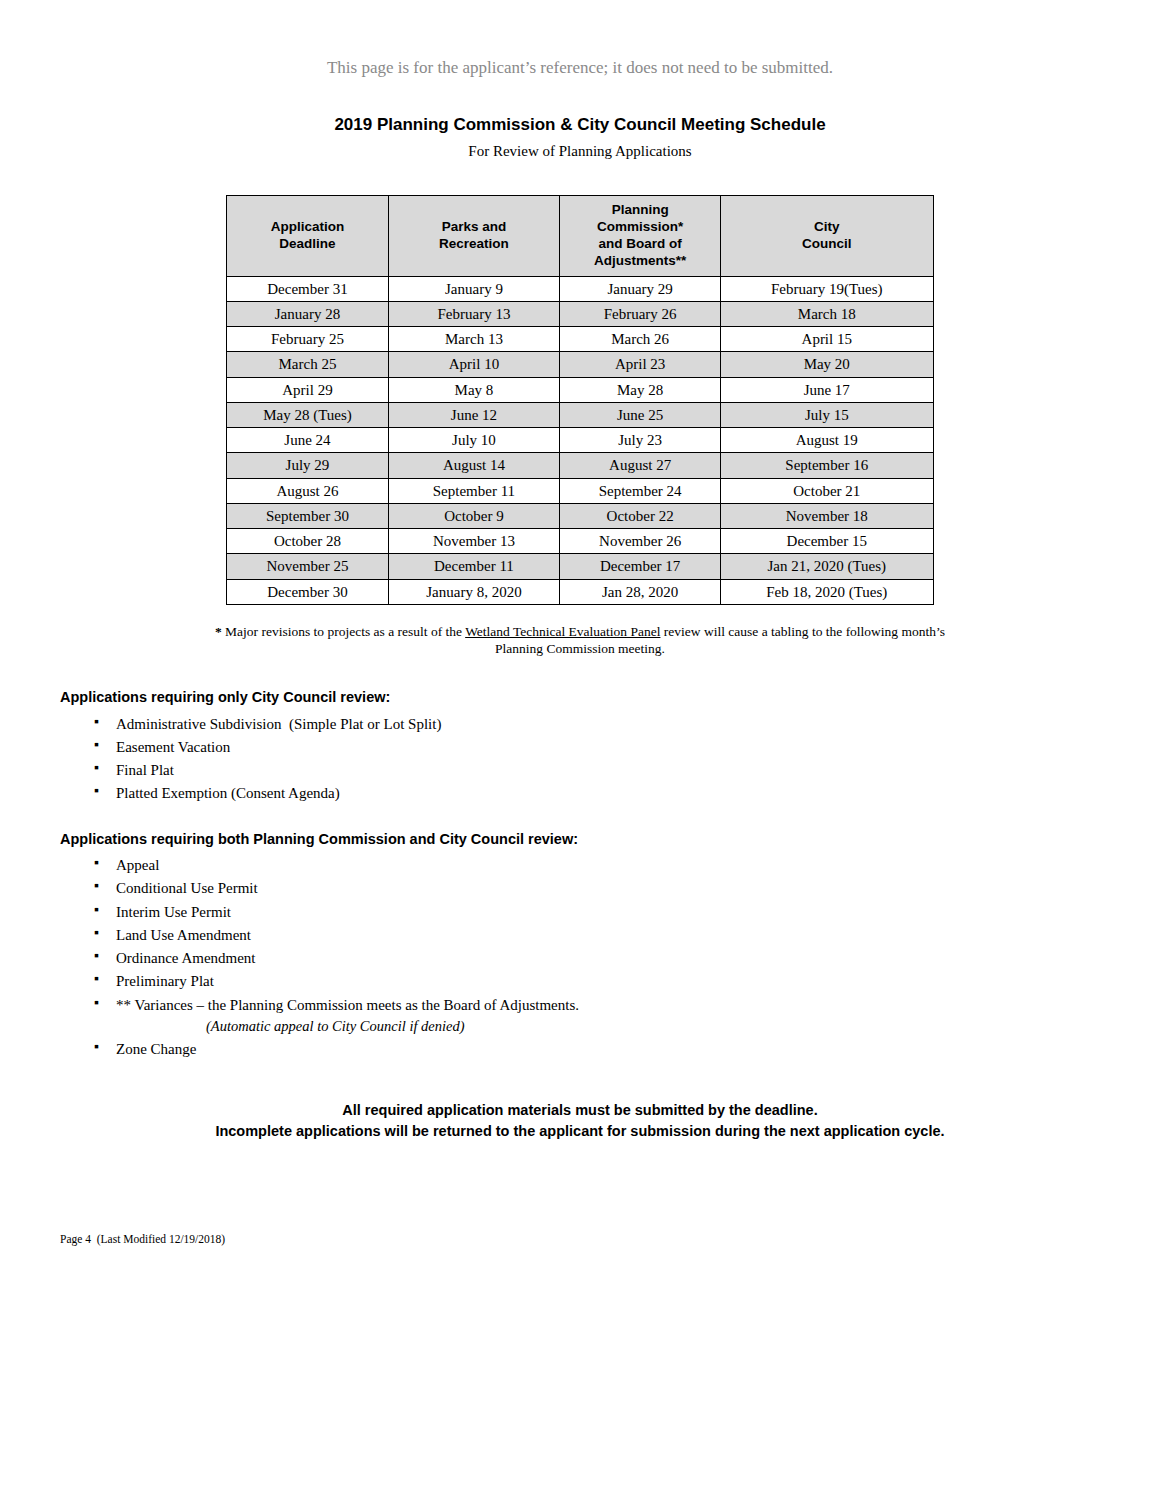This page is for the applicant’s reference; it does not need to be submitted.
2019 Planning Commission & City Council Meeting Schedule
For Review of Planning Applications
| Application Deadline | Parks and Recreation | Planning Commission* and Board of Adjustments** | City Council |
| --- | --- | --- | --- |
| December 31 | January 9 | January 29 | February 19(Tues) |
| January 28 | February 13 | February 26 | March 18 |
| February 25 | March 13 | March 26 | April 15 |
| March 25 | April 10 | April 23 | May 20 |
| April 29 | May 8 | May 28 | June 17 |
| May 28 (Tues) | June 12 | June 25 | July 15 |
| June 24 | July 10 | July 23 | August 19 |
| July 29 | August 14 | August 27 | September 16 |
| August 26 | September 11 | September 24 | October 21 |
| September 30 | October 9 | October 22 | November 18 |
| October 28 | November 13 | November 26 | December 15 |
| November 25 | December 11 | December 17 | Jan 21, 2020 (Tues) |
| December 30 | January 8, 2020 | Jan 28, 2020 | Feb 18, 2020 (Tues) |
* Major revisions to projects as a result of the Wetland Technical Evaluation Panel review will cause a tabling to the following month’s Planning Commission meeting.
Applications requiring only City Council review:
Administrative Subdivision (Simple Plat or Lot Split)
Easement Vacation
Final Plat
Platted Exemption (Consent Agenda)
Applications requiring both Planning Commission and City Council review:
Appeal
Conditional Use Permit
Interim Use Permit
Land Use Amendment
Ordinance Amendment
Preliminary Plat
** Variances – the Planning Commission meets as the Board of Adjustments. (Automatic appeal to City Council if denied)
Zone Change
All required application materials must be submitted by the deadline.
Incomplete applications will be returned to the applicant for submission during the next application cycle.
Page 4 (Last Modified 12/19/2018)